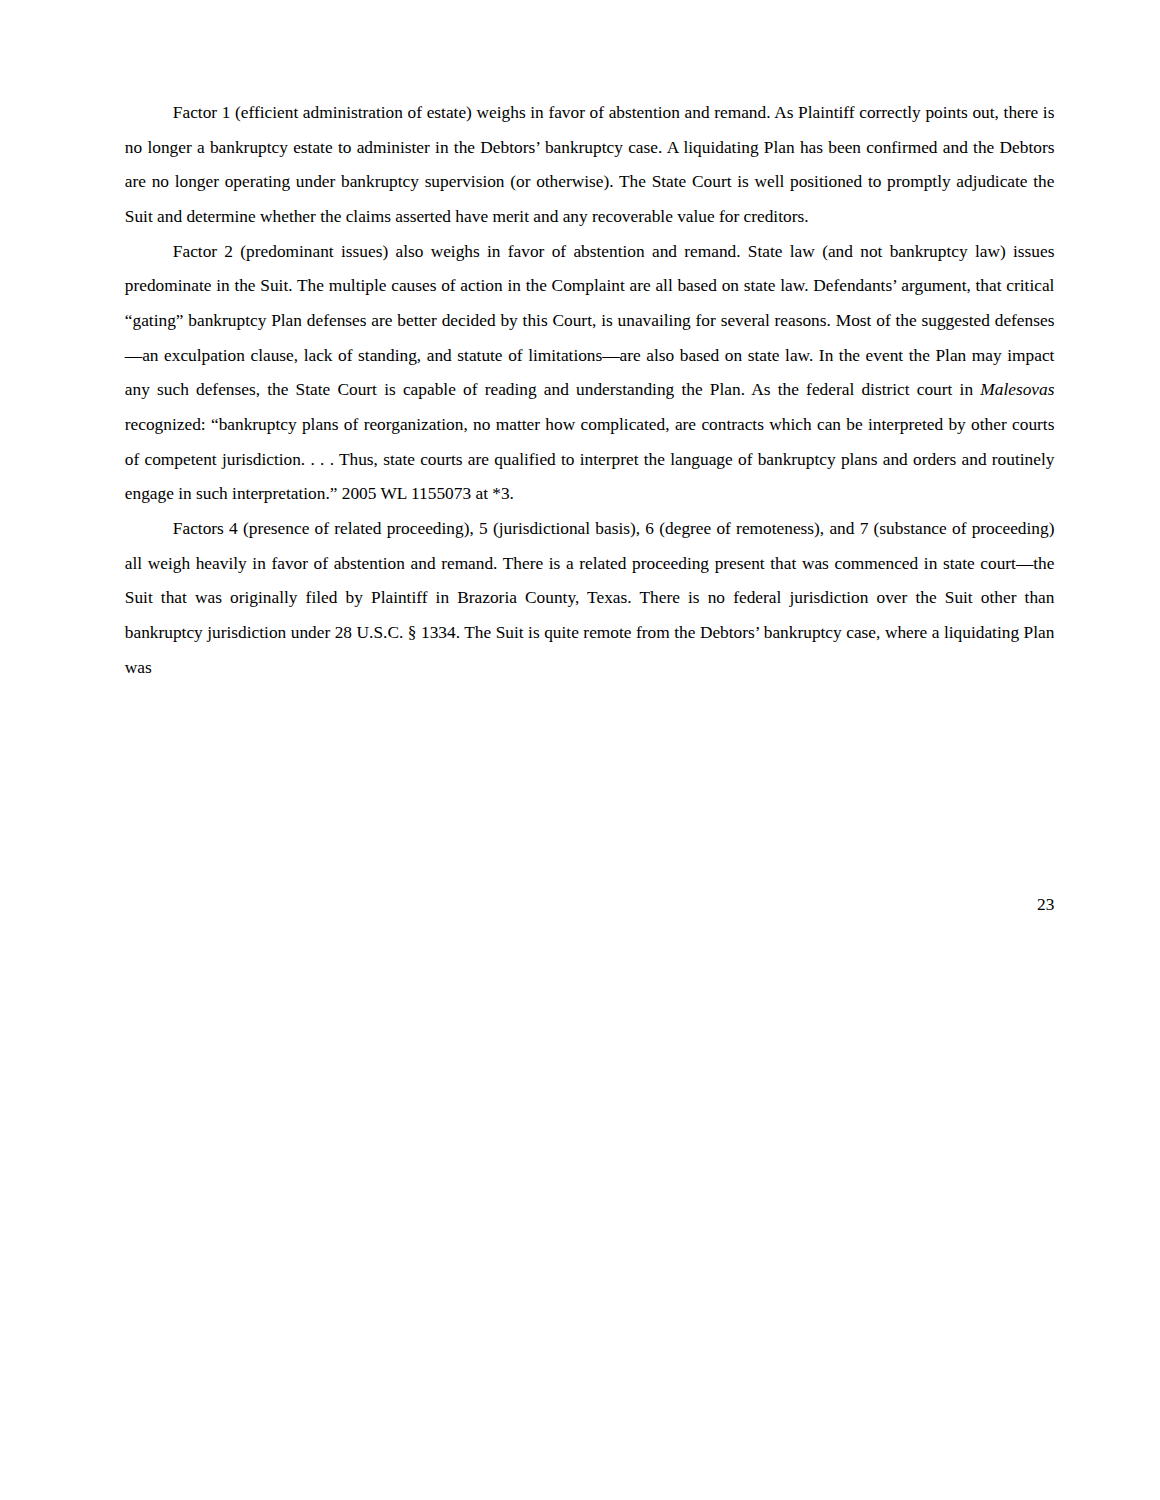Factor 1 (efficient administration of estate) weighs in favor of abstention and remand. As Plaintiff correctly points out, there is no longer a bankruptcy estate to administer in the Debtors’ bankruptcy case. A liquidating Plan has been confirmed and the Debtors are no longer operating under bankruptcy supervision (or otherwise). The State Court is well positioned to promptly adjudicate the Suit and determine whether the claims asserted have merit and any recoverable value for creditors.
Factor 2 (predominant issues) also weighs in favor of abstention and remand. State law (and not bankruptcy law) issues predominate in the Suit. The multiple causes of action in the Complaint are all based on state law. Defendants’ argument, that critical “gating” bankruptcy Plan defenses are better decided by this Court, is unavailing for several reasons. Most of the suggested defenses—an exculpation clause, lack of standing, and statute of limitations—are also based on state law. In the event the Plan may impact any such defenses, the State Court is capable of reading and understanding the Plan. As the federal district court in Malesovas recognized: “bankruptcy plans of reorganization, no matter how complicated, are contracts which can be interpreted by other courts of competent jurisdiction. . . . Thus, state courts are qualified to interpret the language of bankruptcy plans and orders and routinely engage in such interpretation.” 2005 WL 1155073 at *3.
Factors 4 (presence of related proceeding), 5 (jurisdictional basis), 6 (degree of remoteness), and 7 (substance of proceeding) all weigh heavily in favor of abstention and remand. There is a related proceeding present that was commenced in state court—the Suit that was originally filed by Plaintiff in Brazoria County, Texas. There is no federal jurisdiction over the Suit other than bankruptcy jurisdiction under 28 U.S.C. § 1334. The Suit is quite remote from the Debtors’ bankruptcy case, where a liquidating Plan was
23